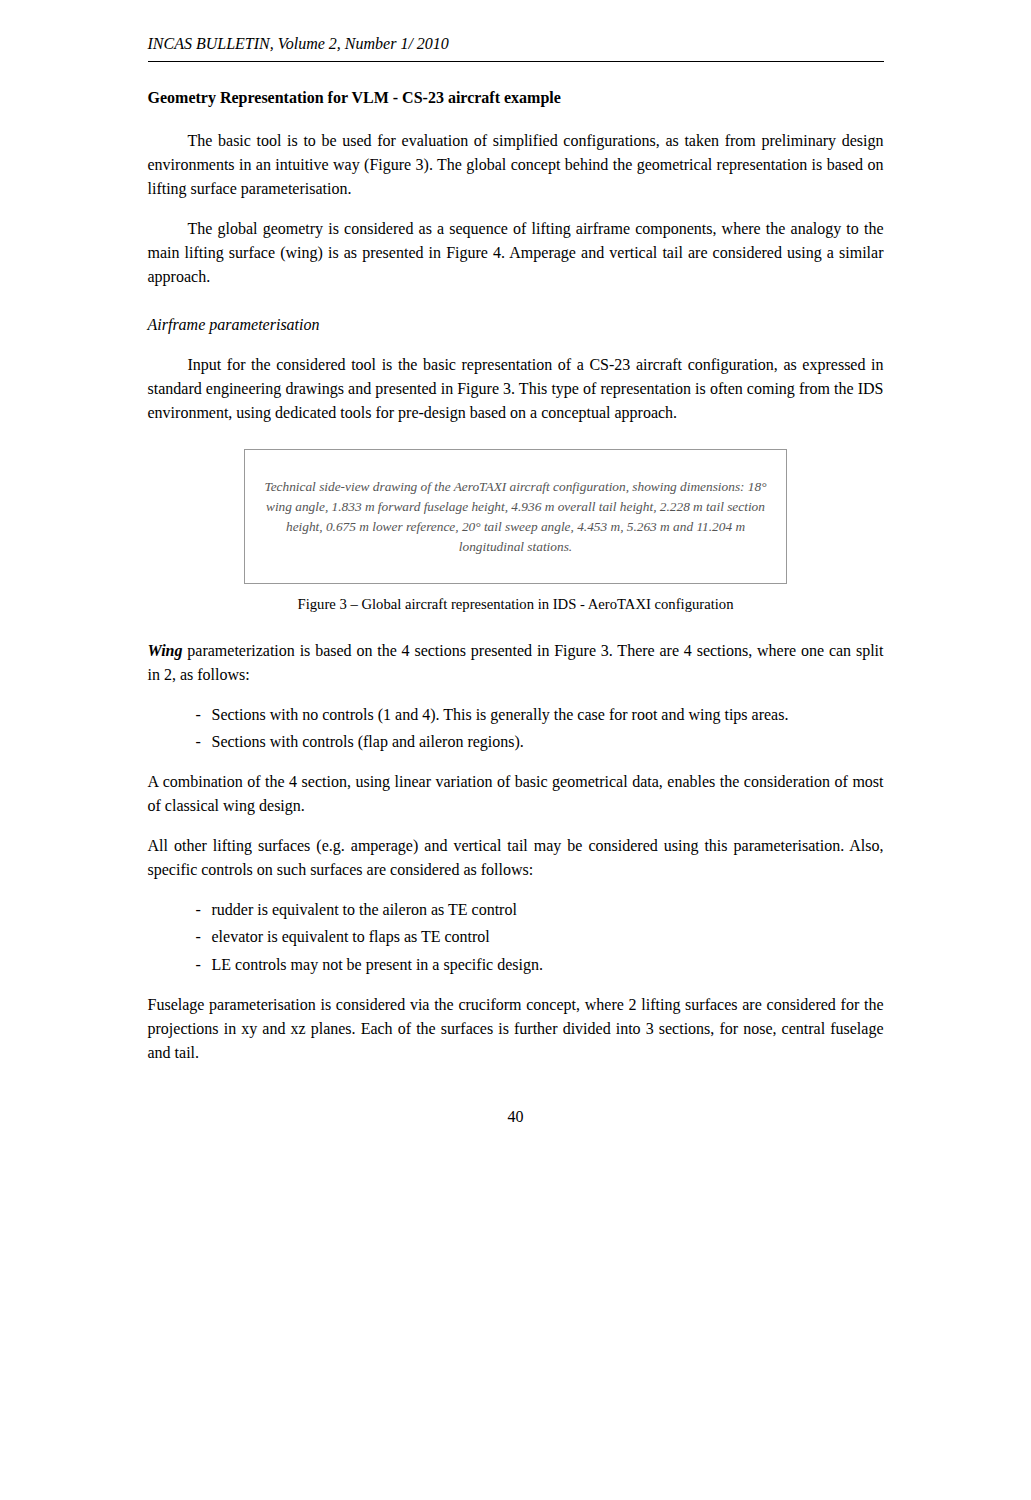INCAS BULLETIN, Volume 2, Number 1/ 2010
Geometry Representation for VLM - CS-23 aircraft example
The basic tool is to be used for evaluation of simplified configurations, as taken from preliminary design environments in an intuitive way (Figure 3). The global concept behind the geometrical representation is based on lifting surface parameterisation.
The global geometry is considered as a sequence of lifting airframe components, where the analogy to the main lifting surface (wing) is as presented in Figure 4. Amperage and vertical tail are considered using a similar approach.
Airframe parameterisation
Input for the considered tool is the basic representation of a CS-23 aircraft configuration, as expressed in standard engineering drawings and presented in Figure 3. This type of representation is often coming from the IDS environment, using dedicated tools for pre-design based on a conceptual approach.
Technical side-view drawing of the AeroTAXI aircraft configuration, showing dimensions: 18° wing angle, 1.833 m forward fuselage height, 4.936 m overall tail height, 2.228 m tail section height, 0.675 m lower reference, 20° tail sweep angle, 4.453 m, 5.263 m and 11.204 m longitudinal stations.
Figure 3 – Global aircraft representation in IDS - AeroTAXI configuration
Wing parameterization is based on the 4 sections presented in Figure 3. There are 4 sections, where one can split in 2, as follows:
Sections with no controls (1 and 4). This is generally the case for root and wing tips areas.
Sections with controls (flap and aileron regions).
A combination of the 4 section, using linear variation of basic geometrical data, enables the consideration of most of classical wing design.
All other lifting surfaces (e.g. amperage) and vertical tail may be considered using this parameterisation. Also, specific controls on such surfaces are considered as follows:
rudder is equivalent to the aileron as TE control
elevator is equivalent to flaps as TE control
LE controls may not be present in a specific design.
Fuselage parameterisation is considered via the cruciform concept, where 2 lifting surfaces are considered for the projections in xy and xz planes. Each of the surfaces is further divided into 3 sections, for nose, central fuselage and tail.
40